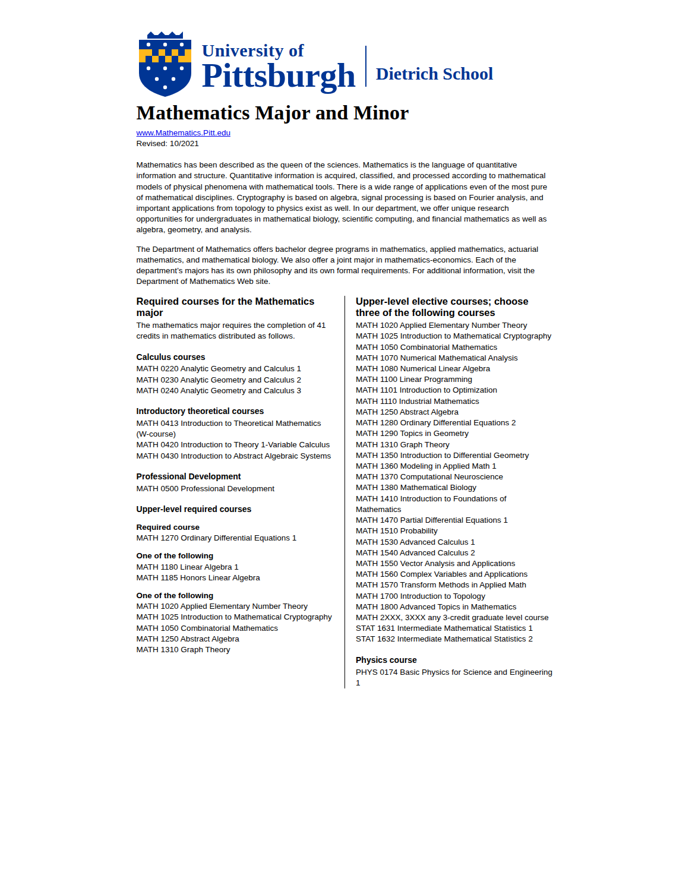University of Pittsburgh
Dietrich School
Mathematics Major and Minor
www.Mathematics.Pitt.edu Revised: 10/2021
Mathematics has been described as the queen of the sciences. Mathematics is the language of quantitative information and structure. Quantitative information is acquired, classified, and processed according to mathematical models of physical phenomena with mathematical tools. There is a wide range of applications even of the most pure of mathematical disciplines. Cryptography is based on algebra, signal processing is based on Fourier analysis, and important applications from topology to physics exist as well. In our department, we offer unique research opportunities for undergraduates in mathematical biology, scientific computing, and financial mathematics as well as algebra, geometry, and analysis.
The Department of Mathematics offers bachelor degree programs in mathematics, applied mathematics, actuarial mathematics, and mathematical biology. We also offer a joint major in mathematics-economics. Each of the department’s majors has its own philosophy and its own formal requirements. For additional information, visit the Department of Mathematics Web site.
Required courses for the Mathematics major
The mathematics major requires the completion of 41 credits in mathematics distributed as follows.
Calculus courses
MATH 0220 Analytic Geometry and Calculus 1
MATH 0230 Analytic Geometry and Calculus 2
MATH 0240 Analytic Geometry and Calculus 3
Introductory theoretical courses
MATH 0413 Introduction to Theoretical Mathematics (W-course)
MATH 0420 Introduction to Theory 1-Variable Calculus
MATH 0430 Introduction to Abstract Algebraic Systems
Professional Development
MATH 0500 Professional Development
Upper-level required courses
Required course
MATH 1270 Ordinary Differential Equations 1
One of the following
MATH 1180 Linear Algebra 1
MATH 1185 Honors Linear Algebra
One of the following
MATH 1020 Applied Elementary Number Theory
MATH 1025 Introduction to Mathematical Cryptography
MATH 1050 Combinatorial Mathematics
MATH 1250 Abstract Algebra
MATH 1310 Graph Theory
Upper-level elective courses; choose three of the following courses
MATH 1020 Applied Elementary Number Theory
MATH 1025 Introduction to Mathematical Cryptography
MATH 1050 Combinatorial Mathematics
MATH 1070 Numerical Mathematical Analysis
MATH 1080 Numerical Linear Algebra
MATH 1100 Linear Programming
MATH 1101 Introduction to Optimization
MATH 1110 Industrial Mathematics
MATH 1250 Abstract Algebra
MATH 1280 Ordinary Differential Equations 2
MATH 1290 Topics in Geometry
MATH 1310 Graph Theory
MATH 1350 Introduction to Differential Geometry
MATH 1360 Modeling in Applied Math 1
MATH 1370 Computational Neuroscience
MATH 1380 Mathematical Biology
MATH 1410 Introduction to Foundations of Mathematics
MATH 1470 Partial Differential Equations 1
MATH 1510 Probability
MATH 1530 Advanced Calculus 1
MATH 1540 Advanced Calculus 2
MATH 1550 Vector Analysis and Applications
MATH 1560 Complex Variables and Applications
MATH 1570 Transform Methods in Applied Math
MATH 1700 Introduction to Topology
MATH 1800 Advanced Topics in Mathematics
MATH 2XXX, 3XXX any 3-credit graduate level course
STAT 1631 Intermediate Mathematical Statistics 1
STAT 1632 Intermediate Mathematical Statistics 2
Physics course
PHYS 0174 Basic Physics for Science and Engineering 1